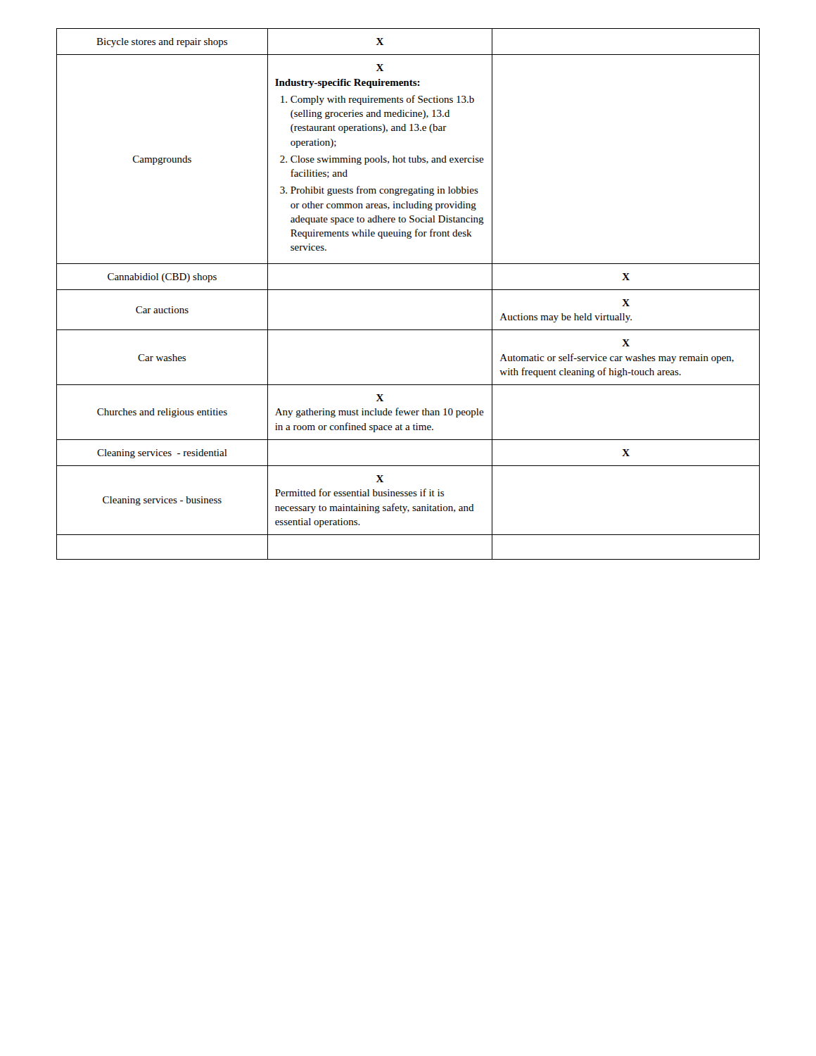| Bicycle stores and repair shops | X | |
| Campgrounds | X Industry-specific Requirements: Comply with requirements of Sections 13.b (selling groceries and medicine), 13.d (restaurant operations), and 13.e (bar operation); Close swimming pools, hot tubs, and exercise facilities; and Prohibit guests from congregating in lobbies or other common areas, including providing adequate space to adhere to Social Distancing Requirements while queuing for front desk services. | |
| Cannabidiol (CBD) shops | | X |
| Car auctions | | X Auctions may be held virtually. |
| Car washes | | X Automatic or self-service car washes may remain open, with frequent cleaning of high-touch areas. |
| Churches and religious entities | X Any gathering must include fewer than 10 people in a room or confined space at a time. | |
| Cleaning services - residential | | X |
| Cleaning services - business | X Permitted for essential businesses if it is necessary to maintaining safety, sanitation, and essential operations. | |